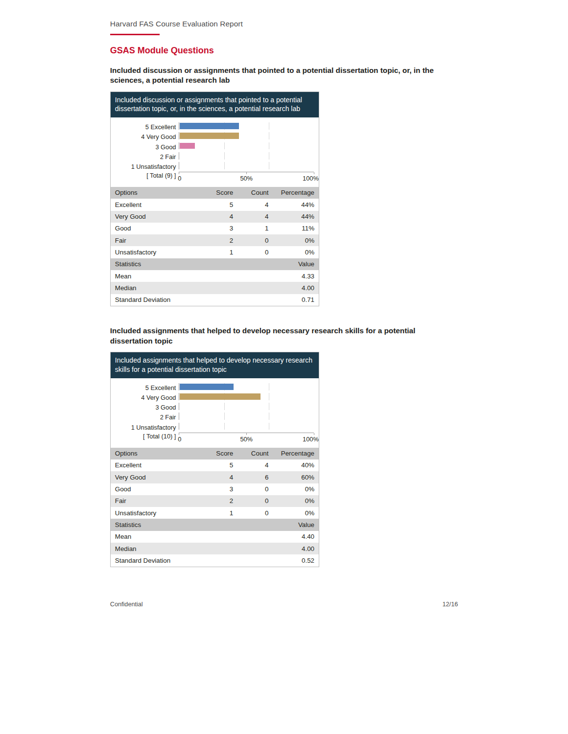Harvard FAS Course Evaluation Report
GSAS Module Questions
Included discussion or assignments that pointed to a potential dissertation topic, or, in the sciences, a potential research lab
Included discussion or assignments that pointed to a potential dissertation topic, or, in the sciences, a potential research lab
5 Excellent
4 Very Good
3 Good
2 Fair
1 Unsatisfactory
[ Total (9) ]
0 50% 100%
| Options | Score | Count | Percentage |
| Excellent | 5 | 4 | 44% |
| Very Good | 4 | 4 | 44% |
| Good | 3 | 1 | 11% |
| Fair | 2 | 0 | 0% |
| Unsatisfactory | 1 | 0 | 0% |
| Statistics | Value |
| Mean | 4.33 |
| Median | 4.00 |
| Standard Deviation | 0.71 |
Included assignments that helped to develop necessary research skills for a potential dissertation topic
Included assignments that helped to develop necessary research skills for a potential dissertation topic
5 Excellent
4 Very Good
3 Good
2 Fair
1 Unsatisfactory
[ Total (10) ]
0 50% 100%
| Options | Score | Count | Percentage |
| Excellent | 5 | 4 | 40% |
| Very Good | 4 | 6 | 60% |
| Good | 3 | 0 | 0% |
| Fair | 2 | 0 | 0% |
| Unsatisfactory | 1 | 0 | 0% |
| Statistics | Value |
| Mean | 4.40 |
| Median | 4.00 |
| Standard Deviation | 0.52 |
Confidential 12/16